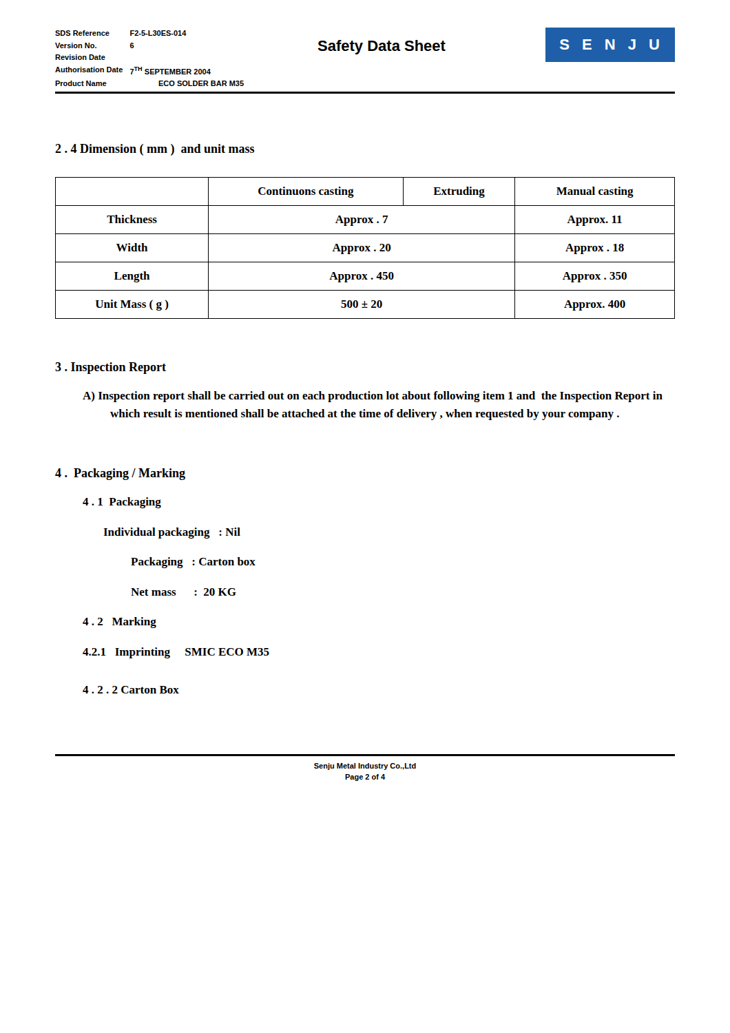| SDS Reference | F2-5-L30ES-014 |
| Version No. | 6 |
| Revision Date | |
| Authorisation Date | 7 TH SEPTEMBER 2004 |
Safety Data Sheet
S E N J U
Product Name ECO SOLDER BAR M35
2 . 4 Dimension ( mm ) and unit mass
| | Continuons casting | Extruding | Manual casting |
| Thickness | Approx . 7 | Approx. 11 |
| Width | Approx . 20 | Approx . 18 |
| Length | Approx . 450 | Approx . 350 |
| Unit Mass ( g ) | 500 ± 20 | Approx. 400 |
3 . Inspection Report
A) Inspection report shall be carried out on each production lot about following item 1 and the Inspection Report in which result is mentioned shall be attached at the time of delivery , when requested by your company .
4 . Packaging / Marking
4 . 1 Packaging
Individual packaging : Nil
Packaging : Carton box
Net mass : 20 KG
4 . 2 Marking
4.2.1 Imprinting SMIC ECO M35
4 . 2 . 2 Carton Box
Senju Metal Industry Co.,Ltd
Page 2 of 4